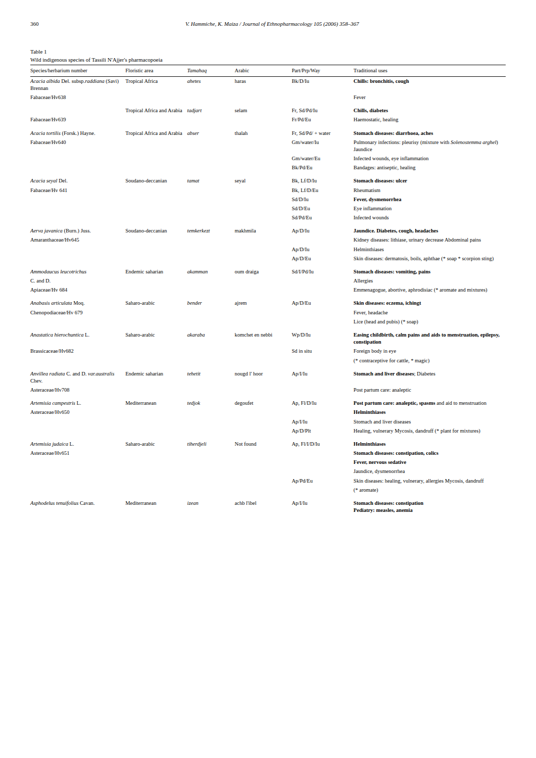360 V. Hammiche, K. Maiza / Journal of Ethnopharmacology 105 (2006) 358–367
Table 1 Wild indigenous species of Tassili N'Ajjer's pharmacopoeia
| Species/herbarium number | Floristic area | Tamahaq | Arabic | Part/Prp/Way | Traditional uses |
| --- | --- | --- | --- | --- | --- |
| Acacia albida Del. subsp. raddiana (Savi) Brennan | Tropical Africa | ahetes | haras | Bk/D/Iu | Chills: bronchitis, cough |
| Fabaceae/Hv638 | | | | | Fever |
| | Tropical Africa and Arabia | tadjart | selam | Fr, Sd/Pd/Iu | Chills, diabetes |
| Fabaceae/Hv639 | | | | Fr/Pd/Eu | Haemostatic, healing |
| Acacia tortilis (Forsk.) Hayne. | Tropical Africa and Arabia | abser | thalah | Fr, Sd/Pd/ + water | Stomach diseases: diarrhoea, aches |
| Fabaceae/Hv640 | | | | Gm/water/Iu | Pulmonary infections: pleurisy (mixture with Solenostemma arghel ) Jaundice |
| | | | | Gm/water/Eu | Infected wounds, eye inflammation |
| | | | | Bk/Pd/Eu | Bandages: antiseptic, healing |
| Acacia seyal Del. | Soudano-deccanian | tamat | seyal | Bk, Lf/D/Iu | Stomach diseases: ulcer |
| Fabaceae/Hv 641 | | | | Bk, Lf/D/Eu | Rheumatism |
| | | | | Sd/D/Iu | Fever, dysmenorrhea |
| | | | | Sd/D/Eu | Eye inflammation |
| | | | | Sd/Pd/Eu | Infected wounds |
| Aerva javanica (Burn.) Juss. | Soudano-deccanian | temkerkezt | makhmila | Ap/D/Iu | Jaundice. Diabetes, cough, headaches |
| Amaranthaceae/Hv645 | | | | | Kidney diseases: lithiase, urinary decrease Abdominal pains |
| | | | | Ap/D/Iu | Helminthiases |
| | | | | Ap/D/Eu | Skin diseases: dermatosis, boils, aphthae (* soap * scorpion sting) |
| Ammodaucus leucotrichus | Endemic saharian | akamman | oum draiga | Sd/I/Pd/Iu | Stomach diseases: vomiting, pains |
| C. and D. | | | | | Allergies |
| Apiaceae/Hv 684 | | | | | Emmenagogue, abortive, aphrodisiac (* aromate and mixtures) |
| Anabasis articulata Moq. | Saharo-arabic | bender | ajrem | Ap/D/Eu | Skin diseases: eczema, ichingt |
| Chenopodiaceae/Hv 679 | | | | | Fever, headache |
| | | | | | Lice (head and pubis) (* soap) |
| Anastatica hierochuntica L. | Saharo-arabic | akaraba | komchet en nebbi | Wp/D/Iu | Easing childbirth, calm pains and aids to menstruation, epilepsy, constipation |
| Brassicaceae/Hv682 | | | | Sd in situ | Foreign body in eye |
| | | | | | (* contraceptive for cattle, * magic) |
| Anvillea radiata C. and D. var.australis Chev. | Endemic saharian | tehetit | nougd l' hoor | Ap/I/Iu | Stomach and liver diseases ; Diabetes |
| Asteraceae/Hv708 | | | | | Post partum care: analeptic |
| Artemisia campestris L. | Mediterranean | tedjok | degoufet | Ap, Fl/D/Iu | Post partum care: analeptic, spasms and aid to menstruation |
| Asteraceae/Hv650 | | | | | Helminthiases |
| | | | | Ap/I/Iu | Stomach and liver diseases |
| | | | | Ap/D/Plt | Healing, vulnerary Mycosis, dandruff (* plant for mixtures) |
| Artemisia judaica L. | Saharo-arabic | tiherdjeli | Not found | Ap, Fl/I/D/Iu | Helminthiases |
| Asteraceae/Hv651 | | | | | Stomach diseases: constipation, colics |
| | | | | | Fever, nervous sedative |
| | | | | | Jaundice, dysmenorrhea |
| | | | | Ap/Pd/Eu | Skin diseases: healing, vulnerary, allergies Mycosis, dandruff |
| | | | | | (* aromate) |
| Asphodelus tenuifolius Cavan. | Mediterranean | izean | achb l'ibel | Ap/I/Iu | Stomach diseases: constipation Pediatry: measles, anemia |